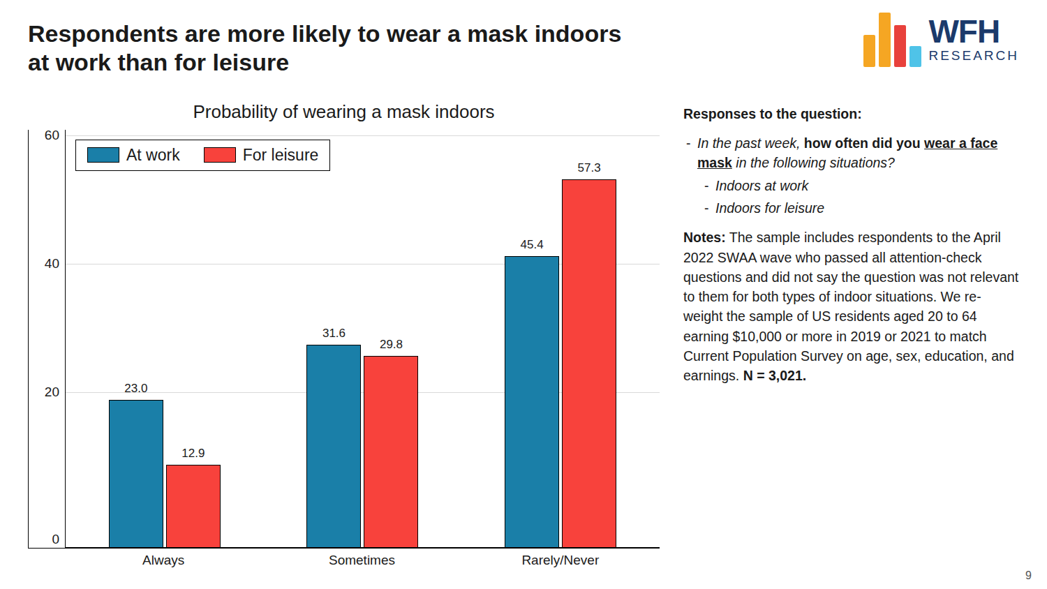Respondents are more likely to wear a mask indoors
at work than for leisure
WFH
RESEARCH
Probability of wearing a mask indoors
60 40 20 0
At work
For leisure
23.0
12.9
31.6
29.8
45.4
57.3
Always Sometimes Rarely/Never
Responses to the question:
In the past week, how often did you wear a face mask in the following situations?
Indoors at work
Indoors for leisure
Notes: The sample includes respondents to the April 2022 SWAA wave who passed all attention-check questions and did not say the question was not relevant to them for both types of indoor situations. We re-weight the sample of US residents aged 20 to 64 earning $10,000 or more in 2019 or 2021 to match Current Population Survey on age, sex, education, and earnings. N = 3,021.
9